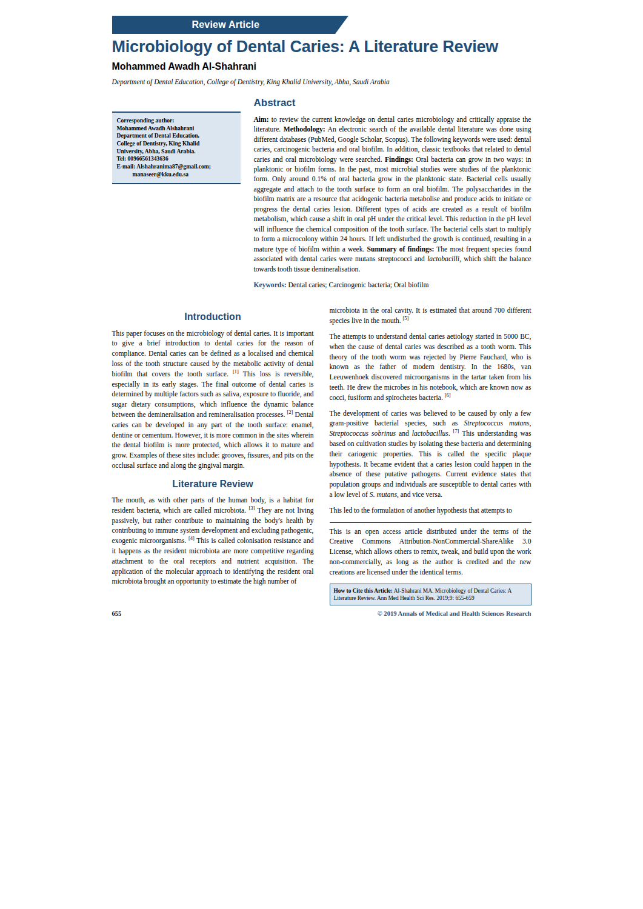Review Article
Microbiology of Dental Caries: A Literature Review
Mohammed Awadh Al-Shahrani
Department of Dental Education, College of Dentistry, King Khalid University, Abha, Saudi Arabia
Corresponding author:
Mohammed Awadh Alshahrani
Department of Dental Education,
College of Dentistry, King Khalid
University, Abha, Saudi Arabia.
Tel: 00966561343636
E-mail: Alshahranima87@gmail.com; manaseer@kku.edu.sa
Abstract
Aim: to review the current knowledge on dental caries microbiology and critically appraise the literature. Methodology: An electronic search of the available dental literature was done using different databases (PubMed, Google Scholar, Scopus). The following keywords were used: dental caries, carcinogenic bacteria and oral biofilm. In addition, classic textbooks that related to dental caries and oral microbiology were searched. Findings: Oral bacteria can grow in two ways: in planktonic or biofilm forms. In the past, most microbial studies were studies of the planktonic form. Only around 0.1% of oral bacteria grow in the planktonic state. Bacterial cells usually aggregate and attach to the tooth surface to form an oral biofilm. The polysaccharides in the biofilm matrix are a resource that acidogenic bacteria metabolise and produce acids to initiate or progress the dental caries lesion. Different types of acids are created as a result of biofilm metabolism, which cause a shift in oral pH under the critical level. This reduction in the pH level will influence the chemical composition of the tooth surface. The bacterial cells start to multiply to form a microcolony within 24 hours. If left undisturbed the growth is continued, resulting in a mature type of biofilm within a week. Summary of findings: The most frequent species found associated with dental caries were mutans streptococci and lactobacilli, which shift the balance towards tooth tissue demineralisation.
Keywords: Dental caries; Carcinogenic bacteria; Oral biofilm
Introduction
This paper focuses on the microbiology of dental caries. It is important to give a brief introduction to dental caries for the reason of compliance. Dental caries can be defined as a localised and chemical loss of the tooth structure caused by the metabolic activity of dental biofilm that covers the tooth surface. [1] This loss is reversible, especially in its early stages. The final outcome of dental caries is determined by multiple factors such as saliva, exposure to fluoride, and sugar dietary consumptions, which influence the dynamic balance between the demineralisation and remineralisation processes. [2] Dental caries can be developed in any part of the tooth surface: enamel, dentine or cementum. However, it is more common in the sites wherein the dental biofilm is more protected, which allows it to mature and grow. Examples of these sites include: grooves, fissures, and pits on the occlusal surface and along the gingival margin.
Literature Review
The mouth, as with other parts of the human body, is a habitat for resident bacteria, which are called microbiota. [3] They are not living passively, but rather contribute to maintaining the body's health by contributing to immune system development and excluding pathogenic, exogenic microorganisms. [4] This is called colonisation resistance and it happens as the resident microbiota are more competitive regarding attachment to the oral receptors and nutrient acquisition. The application of the molecular approach to identifying the resident oral microbiota brought an opportunity to estimate the high number of
microbiota in the oral cavity. It is estimated that around 700 different species live in the mouth. [5]
The attempts to understand dental caries aetiology started in 5000 BC, when the cause of dental caries was described as a tooth worm. This theory of the tooth worm was rejected by Pierre Fauchard, who is known as the father of modern dentistry. In the 1680s, van Leeuwenhoek discovered microorganisms in the tartar taken from his teeth. He drew the microbes in his notebook, which are known now as cocci, fusiform and spirochetes bacteria. [6]
The development of caries was believed to be caused by only a few gram-positive bacterial species, such as Streptococcus mutans, Streptococcus sobrinus and lactobacillus. [7] This understanding was based on cultivation studies by isolating these bacteria and determining their cariogenic properties. This is called the specific plaque hypothesis. It became evident that a caries lesion could happen in the absence of these putative pathogens. Current evidence states that population groups and individuals are susceptible to dental caries with a low level of S. mutans, and vice versa.
This led to the formulation of another hypothesis that attempts to
This is an open access article distributed under the terms of the Creative Commons Attribution-NonCommercial-ShareAlike 3.0 License, which allows others to remix, tweak, and build upon the work non-commercially, as long as the author is credited and the new creations are licensed under the identical terms.
How to Cite this Article: Al-Shahrani MA. Microbiology of Dental Caries: A Literature Review. Ann Med Health Sci Res. 2019;9: 655-659
655
© 2019 Annals of Medical and Health Sciences Research